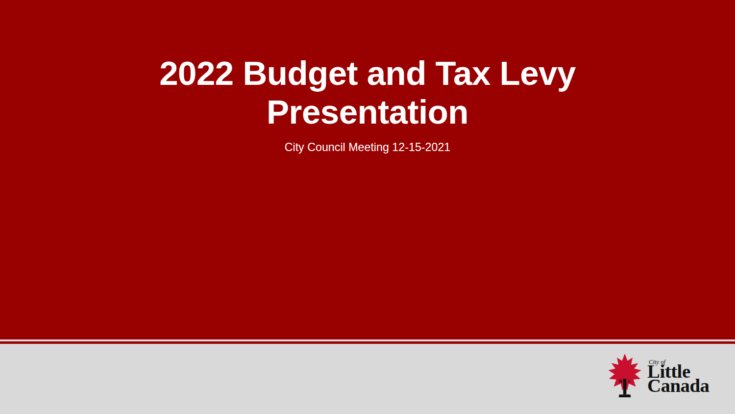2022 Budget and Tax Levy Presentation
City Council Meeting 12-15-2021
& c
City of Little Canada